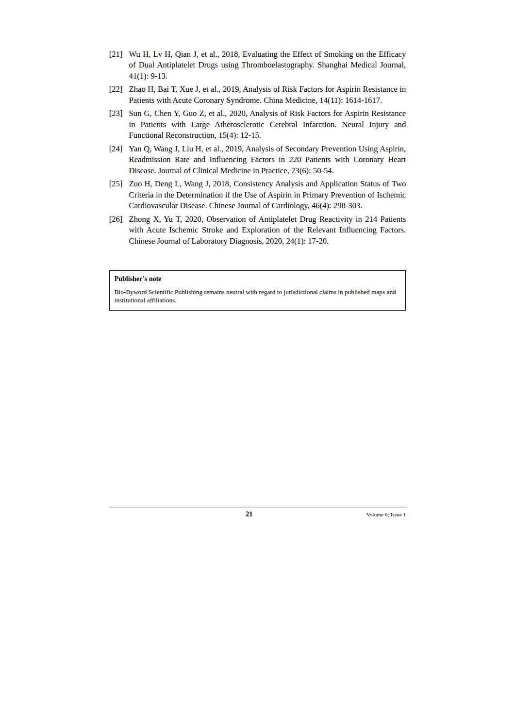[21] Wu H, Lv H, Qian J, et al., 2018, Evaluating the Effect of Smoking on the Efficacy of Dual Antiplatelet Drugs using Thromboelastography. Shanghai Medical Journal, 41(1): 9-13.
[22] Zhao H, Bai T, Xue J, et al., 2019, Analysis of Risk Factors for Aspirin Resistance in Patients with Acute Coronary Syndrome. China Medicine, 14(11): 1614-1617.
[23] Sun G, Chen Y, Guo Z, et al., 2020, Analysis of Risk Factors for Aspirin Resistance in Patients with Large Atherosclerotic Cerebral Infarction. Neural Injury and Functional Reconstruction, 15(4): 12-15.
[24] Yan Q, Wang J, Liu H, et al., 2019, Analysis of Secondary Prevention Using Aspirin, Readmission Rate and Influencing Factors in 220 Patients with Coronary Heart Disease. Journal of Clinical Medicine in Practice, 23(6): 50-54.
[25] Zuo H, Deng L, Wang J, 2018, Consistency Analysis and Application Status of Two Criteria in the Determination if the Use of Aspirin in Primary Prevention of Ischemic Cardiovascular Disease. Chinese Journal of Cardiology, 46(4): 298-303.
[26] Zhong X, Yu T, 2020, Observation of Antiplatelet Drug Reactivity in 214 Patients with Acute Ischemic Stroke and Exploration of the Relevant Influencing Factors. Chinese Journal of Laboratory Diagnosis, 2020, 24(1): 17-20.
Publisher’s note
Bio-Byword Scientific Publishing remains neutral with regard to jurisdictional claims in published maps and institutional affiliations.
21
Volume 6; Issue 1